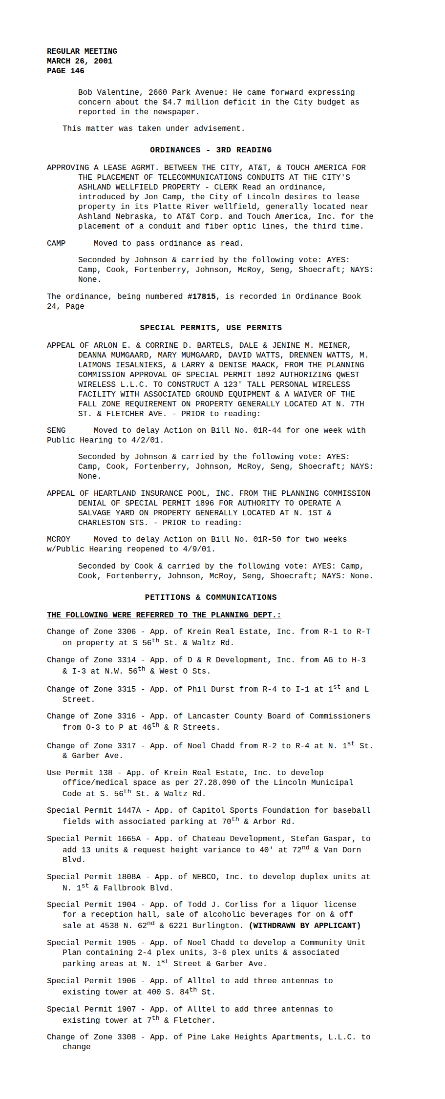REGULAR MEETING
MARCH 26, 2001
PAGE 146
Bob Valentine, 2660 Park Avenue: He came forward expressing concern about the $4.7 million deficit in the City budget as reported in the newspaper.
This matter was taken under advisement.
ORDINANCES - 3RD READING
APPROVING A LEASE AGRMT. BETWEEN THE CITY, AT&T, & TOUCH AMERICA FOR THE PLACEMENT OF TELECOMMUNICATIONS CONDUITS AT THE CITY'S ASHLAND WELLFIELD PROPERTY - CLERK Read an ordinance, introduced by Jon Camp, the City of Lincoln desires to lease property in its Platte River wellfield, generally located near Ashland Nebraska, to AT&T Corp. and Touch America, Inc. for the placement of a conduit and fiber optic lines, the third time.
CAMPMoved to pass ordinance as read.
Seconded by Johnson & carried by the following vote: AYES: Camp, Cook, Fortenberry, Johnson, McRoy, Seng, Shoecraft; NAYS: None.
The ordinance, being numbered #17815, is recorded in Ordinance Book 24, Page
SPECIAL PERMITS, USE PERMITS
APPEAL OF ARLON E. & CORRINE D. BARTELS, DALE & JENINE M. MEINER, DEANNA MUMGAARD, MARY MUMGAARD, DAVID WATTS, DRENNEN WATTS, M. LAIMONS IESALNIEKS, & LARRY & DENISE MAACK, FROM THE PLANNING COMMISSION APPROVAL OF SPECIAL PERMIT 1892 AUTHORIZING QWEST WIRELESS L.L.C. TO CONSTRUCT A 123' TALL PERSONAL WIRELESS FACILITY WITH ASSOCIATED GROUND EQUIPMENT & A WAIVER OF THE FALL ZONE REQUIREMENT ON PROPERTY GENERALLY LOCATED AT N. 7TH ST. & FLETCHER AVE. - PRIOR to reading:
SENGMoved to delay Action on Bill No. 01R-44 for one week with Public Hearing to 4/2/01.
Seconded by Johnson & carried by the following vote: AYES: Camp, Cook, Fortenberry, Johnson, McRoy, Seng, Shoecraft; NAYS: None.
APPEAL OF HEARTLAND INSURANCE POOL, INC. FROM THE PLANNING COMMISSION DENIAL OF SPECIAL PERMIT 1896 FOR AUTHORITY TO OPERATE A SALVAGE YARD ON PROPERTY GENERALLY LOCATED AT N. 1ST & CHARLESTON STS. - PRIOR to reading:
MCROYMoved to delay Action on Bill No. 01R-50 for two weeks w/Public Hearing reopened to 4/9/01.
Seconded by Cook & carried by the following vote: AYES: Camp, Cook, Fortenberry, Johnson, McRoy, Seng, Shoecraft; NAYS: None.
PETITIONS & COMMUNICATIONS
THE FOLLOWING WERE REFERRED TO THE PLANNING DEPT.:
Change of Zone 3306 - App. of Krein Real Estate, Inc. from R-1 to R-T on property at S 56th St. & Waltz Rd.
Change of Zone 3314 - App. of D & R Development, Inc. from AG to H-3 & I-3 at N.W. 56th & West O Sts.
Change of Zone 3315 - App. of Phil Durst from R-4 to I-1 at 1st and L Street.
Change of Zone 3316 - App. of Lancaster County Board of Commissioners from O-3 to P at 46th & R Streets.
Change of Zone 3317 - App. of Noel Chadd from R-2 to R-4 at N. 1st St. & Garber Ave.
Use Permit 138 - App. of Krein Real Estate, Inc. to develop office/medical space as per 27.28.090 of the Lincoln Municipal Code at S. 56th St. & Waltz Rd.
Special Permit 1447A - App. of Capitol Sports Foundation for baseball fields with associated parking at 70th & Arbor Rd.
Special Permit 1665A - App. of Chateau Development, Stefan Gaspar, to add 13 units & request height variance to 40' at 72nd & Van Dorn Blvd.
Special Permit 1808A - App. of NEBCO, Inc. to develop duplex units at N. 1st & Fallbrook Blvd.
Special Permit 1904 - App. of Todd J. Corliss for a liquor license for a reception hall, sale of alcoholic beverages for on & off sale at 4538 N. 62nd & 6221 Burlington. (WITHDRAWN BY APPLICANT)
Special Permit 1905 - App. of Noel Chadd to develop a Community Unit Plan containing 2-4 plex units, 3-6 plex units & associated parking areas at N. 1st Street & Garber Ave.
Special Permit 1906 - App. of Alltel to add three antennas to existing tower at 400 S. 84th St.
Special Permit 1907 - App. of Alltel to add three antennas to existing tower at 7th & Fletcher.
Change of Zone 3308 - App. of Pine Lake Heights Apartments, L.L.C. to change